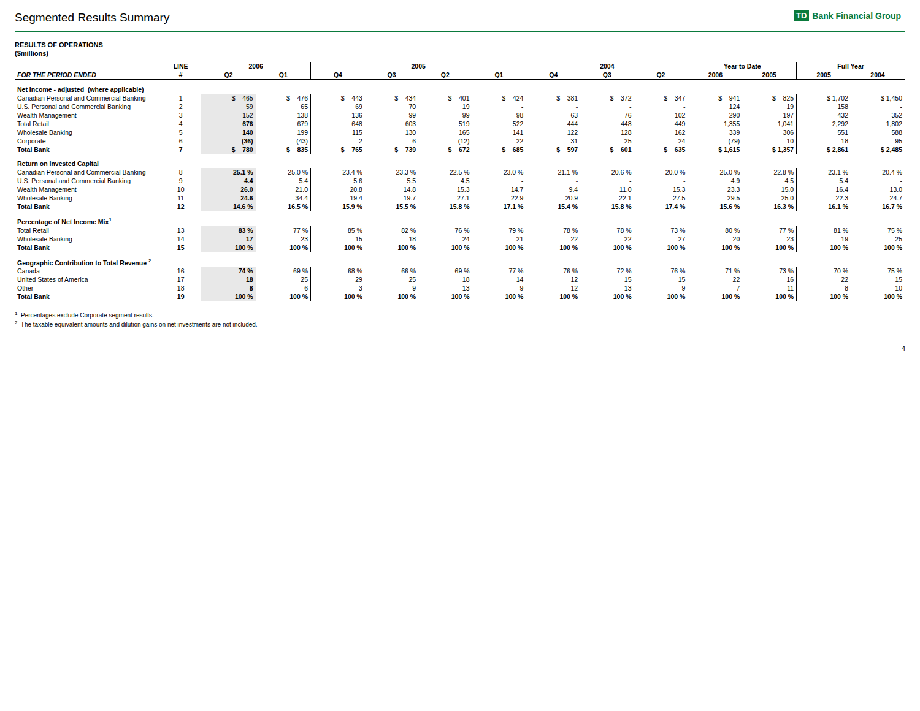Segmented Results Summary
TD Bank Financial Group
RESULTS OF OPERATIONS
($millions)
| | LINE | 2006 | 2005 | 2004 | Year to Date | Full Year |
| --- | --- | --- | --- | --- | --- | --- |
| FOR THE PERIOD ENDED | # | Q2 | Q1 | Q4 | Q3 | Q2 | Q1 | Q4 | Q3 | Q2 | 2006 | 2005 | 2005 | 2004 |
| Net Income - adjusted (where applicable) |
| Canadian Personal and Commercial Banking | 1 | $ 465 | $ 476 | $ 443 | $ 434 | $ 401 | $ 424 | $ 381 | $ 372 | $ 347 | $ 941 | $ 825 | $ 1,702 | $ 1,450 |
| U.S. Personal and Commercial Banking | 2 | 59 | 65 | 69 | 70 | 19 | - | - | - | - | 124 | 19 | 158 | - |
| Wealth Management | 3 | 152 | 138 | 136 | 99 | 99 | 98 | 63 | 76 | 102 | 290 | 197 | 432 | 352 |
| Total Retail | 4 | 676 | 679 | 648 | 603 | 519 | 522 | 444 | 448 | 449 | 1,355 | 1,041 | 2,292 | 1,802 |
| Wholesale Banking | 5 | 140 | 199 | 115 | 130 | 165 | 141 | 122 | 128 | 162 | 339 | 306 | 551 | 588 |
| Corporate | 6 | (36) | (43) | 2 | 6 | (12) | 22 | 31 | 25 | 24 | (79) | 10 | 18 | 95 |
| Total Bank | 7 | $ 780 | $ 835 | $ 765 | $ 739 | $ 672 | $ 685 | $ 597 | $ 601 | $ 635 | $ 1,615 | $ 1,357 | $ 2,861 | $ 2,485 |
| Return on Invested Capital |
| Canadian Personal and Commercial Banking | 8 | 25.1 % | 25.0 % | 23.4 % | 23.3 % | 22.5 % | 23.0 % | 21.1 % | 20.6 % | 20.0 % | 25.0 % | 22.8 % | 23.1 % | 20.4 % |
| U.S. Personal and Commercial Banking | 9 | 4.4 | 5.4 | 5.6 | 5.5 | 4.5 | - | - | - | - | 4.9 | 4.5 | 5.4 | - |
| Wealth Management | 10 | 26.0 | 21.0 | 20.8 | 14.8 | 15.3 | 14.7 | 9.4 | 11.0 | 15.3 | 23.3 | 15.0 | 16.4 | 13.0 |
| Wholesale Banking | 11 | 24.6 | 34.4 | 19.4 | 19.7 | 27.1 | 22.9 | 20.9 | 22.1 | 27.5 | 29.5 | 25.0 | 22.3 | 24.7 |
| Total Bank | 12 | 14.6 % | 16.5 % | 15.9 % | 15.5 % | 15.8 % | 17.1 % | 15.4 % | 15.8 % | 17.4 % | 15.6 % | 16.3 % | 16.1 % | 16.7 % |
| Percentage of Net Income Mix 1 |
| Total Retail | 13 | 83 % | 77 % | 85 % | 82 % | 76 % | 79 % | 78 % | 78 % | 73 % | 80 % | 77 % | 81 % | 75 % |
| Wholesale Banking | 14 | 17 | 23 | 15 | 18 | 24 | 21 | 22 | 22 | 27 | 20 | 23 | 19 | 25 |
| Total Bank | 15 | 100 % | 100 % | 100 % | 100 % | 100 % | 100 % | 100 % | 100 % | 100 % | 100 % | 100 % | 100 % | 100 % |
| Geographic Contribution to Total Revenue 2 |
| Canada | 16 | 74 % | 69 % | 68 % | 66 % | 69 % | 77 % | 76 % | 72 % | 76 % | 71 % | 73 % | 70 % | 75 % |
| United States of America | 17 | 18 | 25 | 29 | 25 | 18 | 14 | 12 | 15 | 15 | 22 | 16 | 22 | 15 |
| Other | 18 | 8 | 6 | 3 | 9 | 13 | 9 | 12 | 13 | 9 | 7 | 11 | 8 | 10 |
| Total Bank | 19 | 100 % | 100 % | 100 % | 100 % | 100 % | 100 % | 100 % | 100 % | 100 % | 100 % | 100 % | 100 % | 100 % |
1 Percentages exclude Corporate segment results.
2 The taxable equivalent amounts and dilution gains on net investments are not included.
4